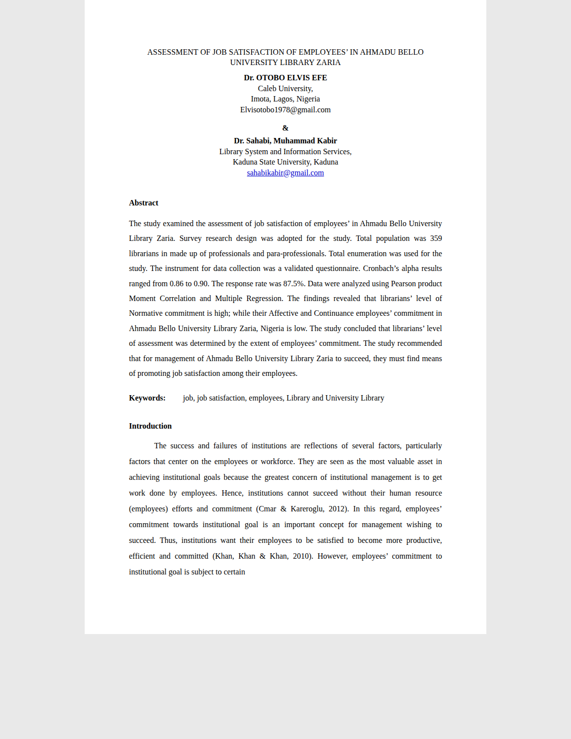Assessment of Job Satisfaction of Employees’ in Ahmadu Bello University Library Zaria
Dr. OTOBO ELVIS EFE
Caleb University,
Imota, Lagos, Nigeria
Elvisotobo1978@gmail.com
&
Dr. Sahabi, Muhammad Kabir
Library System and Information Services,
Kaduna State University, Kaduna
sahabikabir@gmail.com
Abstract
The study examined the assessment of job satisfaction of employees’ in Ahmadu Bello University Library Zaria. Survey research design was adopted for the study. Total population was 359 librarians in made up of professionals and para-professionals. Total enumeration was used for the study. The instrument for data collection was a validated questionnaire. Cronbach’s alpha results ranged from 0.86 to 0.90. The response rate was 87.5%. Data were analyzed using Pearson product Moment Correlation and Multiple Regression. The findings revealed that librarians’ level of Normative commitment is high; while their Affective and Continuance employees’ commitment in Ahmadu Bello University Library Zaria, Nigeria is low. The study concluded that librarians’ level of assessment was determined by the extent of employees’ commitment. The study recommended that for management of Ahmadu Bello University Library Zaria to succeed, they must find means of promoting job satisfaction among their employees.
Keywords: job, job satisfaction, employees, Library and University Library
Introduction
The success and failures of institutions are reflections of several factors, particularly factors that center on the employees or workforce. They are seen as the most valuable asset in achieving institutional goals because the greatest concern of institutional management is to get work done by employees. Hence, institutions cannot succeed without their human resource (employees) efforts and commitment (Cmar & Kareroglu, 2012). In this regard, employees’ commitment towards institutional goal is an important concept for management wishing to succeed. Thus, institutions want their employees to be satisfied to become more productive, efficient and committed (Khan, Khan & Khan, 2010). However, employees’ commitment to institutional goal is subject to certain